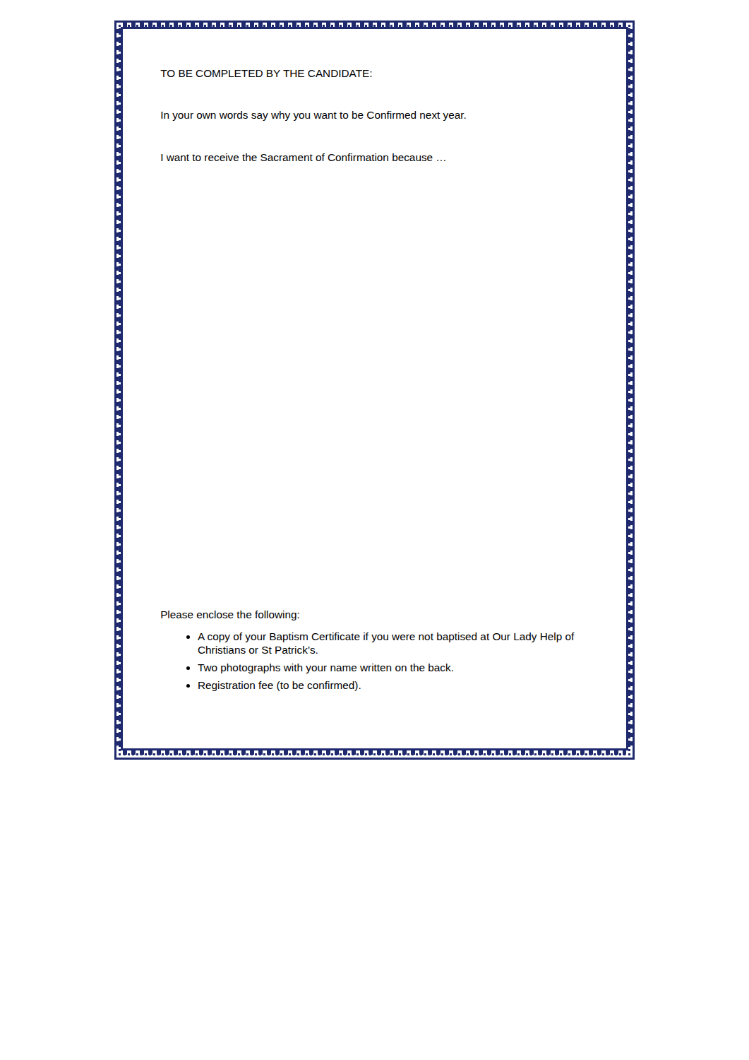TO BE COMPLETED BY THE CANDIDATE:
In your own words say why you want to be Confirmed next year.
I want to receive the Sacrament of Confirmation because …
Please enclose the following:
A copy of your Baptism Certificate if you were not baptised at Our Lady Help of Christians or St Patrick’s.
Two photographs with your name written on the back.
Registration fee (to be confirmed).